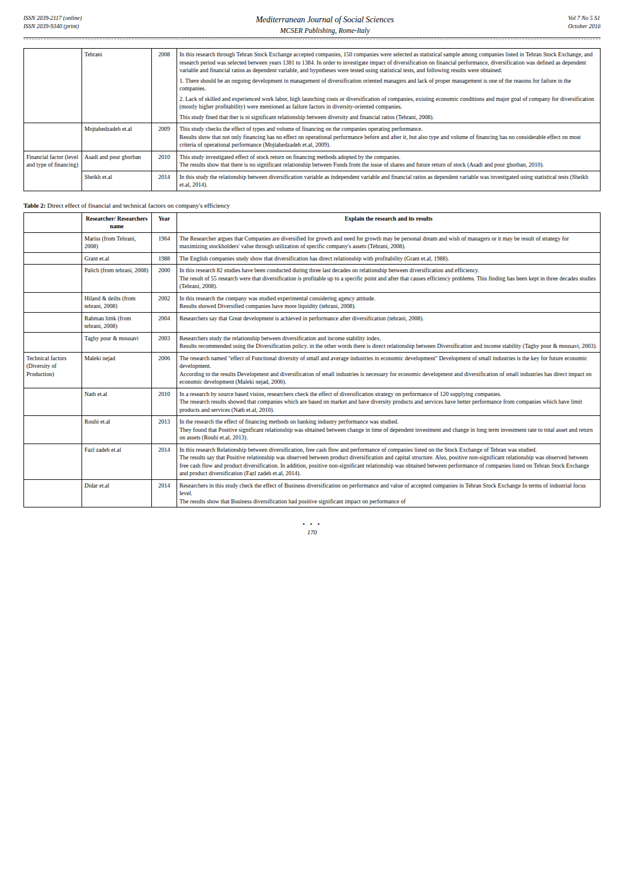ISSN 2039-2117 (online)
ISSN 2039-9340 (print)
Mediterranean Journal of Social Sciences
MCSER Publishing, Rome-Italy
Vol 7 No 5 S1
October 2016
| | Tehrani | 2008 | In this research through Tehran Stock Exchange accepted companies, 150 companies were selected as statistical sample among companies listed in Tehran Stock Exchange, and research period was selected between years 1381 to 1384. In order to investigate impact of diversification on financial performance, diversification was defined as dependent variable and financial ratios as dependent variable, and hypotheses were tested using statistical tests, and following results were obtained: 1. There should be an ongoing development in management of diversification oriented managers and lack of proper management is one of the reasons for failure in the companies. 2. Lack of skilled and experienced work labor, high launching costs or diversification of companies, existing economic conditions and major goal of company for diversification (mostly higher profitability) were mentioned as failure factors in diversity-oriented companies. This study fined that ther is ni significant relationship between diversity and financial ratios (Tehrani, 2008). |
| | Mojtahedzadeh et.al | 2009 | This study checks the effect of types and volume of financing on the companies operating performance. Results show that not only financing has no effect on operational performance before and after it, but also type and volume of financing has no considerable effect on most criteria of operational performance (Mojtahedzadeh et.al, 2009). |
| Financial factor (level and type of financing) | Asadi and pour ghorban | 2010 | This study investigated effect of stock return on financing methods adopted by the companies. The results show that there is no significant relationship between Funds from the issue of shares and future return of stock (Asadi and pour ghorban, 2010). |
| Sheikh et.al | 2014 | In this study the relationship between diversification variable as independent variable and financial ratios as dependent variable was investigated using statistical tests (Sheikh et.al, 2014). |
Table 2: Direct effect of financial and technical factors on company's efficiency
| | Researcher/ Researchers name | Year | Explain the research and its results |
| --- | --- | --- | --- |
| | Mariss (from Tehrani, 2008) | 1964 | The Researcher argues that Companies are diversified for growth and need for growth may be personal dream and wish of managers or it may be result of strategy for maximizing stockholders' value through utilization of specific company's assets (Tehrani, 2008). |
| | Grant et.al | 1988 | The English companies study show that diversification has direct relationship with profitability (Grant et.al, 1988). |
| | Palich (from tehrani, 2008) | 2000 | In this research 82 studies have been conducted during three last decades on relationship between diversification and efficiency. The result of 55 research were that diversification is profitable up to a specific point and after that causes efficiency problems. This finding has been kept in three decades studies (Tehrani, 2008). |
| | Hiland & deilts (from tehrani, 2008) | 2002 | In this research the company was studied experimental considering agency attitude. Results showed Diversified companies have more liquidity (tehrani, 2008). |
| | Rahman limk (from tehrani, 2008) | 2004 | Researchers say that Great development is achieved in performance after diversification (tehrani, 2008). |
| | Taghy pour & mousavi | 2003 | Researchers study the relationship between diversification and income stability index. Results recommended using the Diversification policy. in the other words there is direct relationship between Diversification and income stability (Taghy pour & mousavi, 2003). |
| Technical factors (Diversity of Production) | Maleki nejad | 2006 | The research named "effect of Functional diversity of small and average industries in economic development" Development of small industries is the key for future economic development. According to the results Development and diversification of small industries is necessary for economic development and diversification of small industries has direct impact on economic development (Maleki nejad, 2006). |
| | Nath et.al | 2010 | In a research by source based vision, researchers check the effect of diversification strategy on performance of 120 supplying companies. The research results showed that companies which are based on market and have diversity products and services have better performance from companies which have limit products and services (Nath et.al, 2010). |
| | Rouhi et.al | 2013 | In the research the effect of financing methods on banking industry performance was studied. They found that Positive significant relationship was obtained between change in time of dependent investment and change in long term investment rate to total asset and return on assets (Rouhi et.al, 2013). |
| | Fazl zadeh et.al | 2014 | In this research Relationship between diversification, free cash flow and performance of companies listed on the Stock Exchange of Tehran was studied. The results say that Positive relationship was observed between product diversification and capital structure. Also, positive non-significant relationship was observed between free cash flow and product diversification. In addition, positive non-significant relationship was obtained between performance of companies listed on Tehran Stock Exchange and product diversification (Fazl zadeh et.al, 2014). |
| | Didar et.al | 2014 | Researchers in this study check the effect of Business diversification on performance and value of accepted companies in Tehran Stock Exchange In terms of industrial focus level. The results show that Business diversification had positive significant impact on performance of |
• • •
170